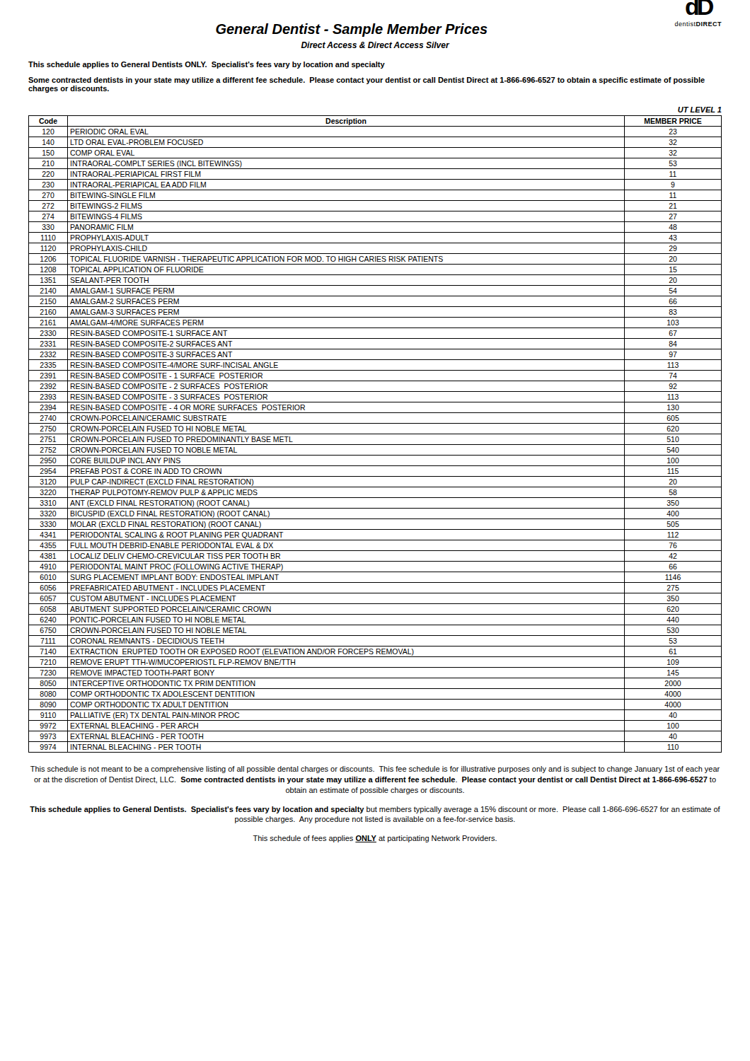dD
dentistDIRECT
General Dentist - Sample Member Prices
Direct Access & Direct Access Silver
This schedule applies to General Dentists ONLY. Specialist's fees vary by location and specialty
Some contracted dentists in your state may utilize a different fee schedule. Please contact your dentist or call Dentist Direct at 1-866-696-6527 to obtain a specific estimate of possible charges or discounts.
UT LEVEL 1
| Code | Description | MEMBER PRICE |
| --- | --- | --- |
| 120 | PERIODIC ORAL EVAL | 23 |
| 140 | LTD ORAL EVAL-PROBLEM FOCUSED | 32 |
| 150 | COMP ORAL EVAL | 32 |
| 210 | INTRAORAL-COMPLT SERIES (INCL BITEWINGS) | 53 |
| 220 | INTRAORAL-PERIAPICAL FIRST FILM | 11 |
| 230 | INTRAORAL-PERIAPICAL EA ADD FILM | 9 |
| 270 | BITEWING-SINGLE FILM | 11 |
| 272 | BITEWINGS-2 FILMS | 21 |
| 274 | BITEWINGS-4 FILMS | 27 |
| 330 | PANORAMIC FILM | 48 |
| 1110 | PROPHYLAXIS-ADULT | 43 |
| 1120 | PROPHYLAXIS-CHILD | 29 |
| 1206 | TOPICAL FLUORIDE VARNISH - THERAPEUTIC APPLICATION FOR MOD. TO HIGH CARIES RISK PATIENTS | 20 |
| 1208 | TOPICAL APPLICATION OF FLUORIDE | 15 |
| 1351 | SEALANT-PER TOOTH | 20 |
| 2140 | AMALGAM-1 SURFACE PERM | 54 |
| 2150 | AMALGAM-2 SURFACES PERM | 66 |
| 2160 | AMALGAM-3 SURFACES PERM | 83 |
| 2161 | AMALGAM-4/MORE SURFACES PERM | 103 |
| 2330 | RESIN-BASED COMPOSITE-1 SURFACE ANT | 67 |
| 2331 | RESIN-BASED COMPOSITE-2 SURFACES ANT | 84 |
| 2332 | RESIN-BASED COMPOSITE-3 SURFACES ANT | 97 |
| 2335 | RESIN-BASED COMPOSITE-4/MORE SURF-INCISAL ANGLE | 113 |
| 2391 | RESIN-BASED COMPOSITE - 1 SURFACE POSTERIOR | 74 |
| 2392 | RESIN-BASED COMPOSITE - 2 SURFACES POSTERIOR | 92 |
| 2393 | RESIN-BASED COMPOSITE - 3 SURFACES POSTERIOR | 113 |
| 2394 | RESIN-BASED COMPOSITE - 4 OR MORE SURFACES POSTERIOR | 130 |
| 2740 | CROWN-PORCELAIN/CERAMIC SUBSTRATE | 605 |
| 2750 | CROWN-PORCELAIN FUSED TO HI NOBLE METAL | 620 |
| 2751 | CROWN-PORCELAIN FUSED TO PREDOMINANTLY BASE METL | 510 |
| 2752 | CROWN-PORCELAIN FUSED TO NOBLE METAL | 540 |
| 2950 | CORE BUILDUP INCL ANY PINS | 100 |
| 2954 | PREFAB POST & CORE IN ADD TO CROWN | 115 |
| 3120 | PULP CAP-INDIRECT (EXCLD FINAL RESTORATION) | 20 |
| 3220 | THERAP PULPOTOMY-REMOV PULP & APPLIC MEDS | 58 |
| 3310 | ANT (EXCLD FINAL RESTORATION) (ROOT CANAL) | 350 |
| 3320 | BICUSPID (EXCLD FINAL RESTORATION) (ROOT CANAL) | 400 |
| 3330 | MOLAR (EXCLD FINAL RESTORATION) (ROOT CANAL) | 505 |
| 4341 | PERIODONTAL SCALING & ROOT PLANING PER QUADRANT | 112 |
| 4355 | FULL MOUTH DEBRID-ENABLE PERIODONTAL EVAL & DX | 76 |
| 4381 | LOCALIZ DELIV CHEMO-CREVICULAR TISS PER TOOTH BR | 42 |
| 4910 | PERIODONTAL MAINT PROC (FOLLOWING ACTIVE THERAP) | 66 |
| 6010 | SURG PLACEMENT IMPLANT BODY: ENDOSTEAL IMPLANT | 1146 |
| 6056 | PREFABRICATED ABUTMENT - INCLUDES PLACEMENT | 275 |
| 6057 | CUSTOM ABUTMENT - INCLUDES PLACEMENT | 350 |
| 6058 | ABUTMENT SUPPORTED PORCELAIN/CERAMIC CROWN | 620 |
| 6240 | PONTIC-PORCELAIN FUSED TO HI NOBLE METAL | 440 |
| 6750 | CROWN-PORCELAIN FUSED TO HI NOBLE METAL | 530 |
| 7111 | CORONAL REMNANTS - DECIDIOUS TEETH | 53 |
| 7140 | EXTRACTION ERUPTED TOOTH OR EXPOSED ROOT (ELEVATION AND/OR FORCEPS REMOVAL) | 61 |
| 7210 | REMOVE ERUPT TTH-W/MUCOPERIOSTL FLP-REMOV BNE/TTH | 109 |
| 7230 | REMOVE IMPACTED TOOTH-PART BONY | 145 |
| 8050 | INTERCEPTIVE ORTHODONTIC TX PRIM DENTITION | 2000 |
| 8080 | COMP ORTHODONTIC TX ADOLESCENT DENTITION | 4000 |
| 8090 | COMP ORTHODONTIC TX ADULT DENTITION | 4000 |
| 9110 | PALLIATIVE (ER) TX DENTAL PAIN-MINOR PROC | 40 |
| 9972 | EXTERNAL BLEACHING - PER ARCH | 100 |
| 9973 | EXTERNAL BLEACHING - PER TOOTH | 40 |
| 9974 | INTERNAL BLEACHING - PER TOOTH | 110 |
This schedule is not meant to be a comprehensive listing of all possible dental charges or discounts. This fee schedule is for illustrative purposes only and is subject to change January 1st of each year or at the discretion of Dentist Direct, LLC. Some contracted dentists in your state may utilize a different fee schedule. Please contact your dentist or call Dentist Direct at 1-866-696-6527 to obtain an estimate of possible charges or discounts.
This schedule applies to General Dentists. Specialist's fees vary by location and specialty but members typically average a 15% discount or more. Please call 1-866-696-6527 for an estimate of possible charges. Any procedure not listed is available on a fee-for-service basis.
This schedule of fees applies ONLY at participating Network Providers.